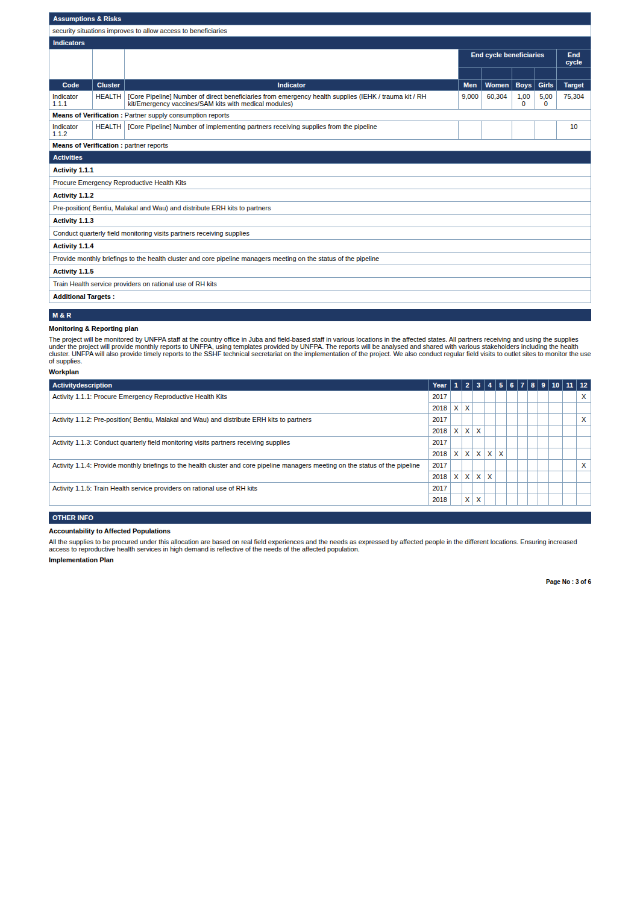| Assumptions & Risks |
| security situations improves to allow access to beneficiaries |
| Indicators |
| | | | End cycle beneficiaries | End cycle |
| Code | Cluster | Indicator | Men | Women | Boys | Girls | Target |
| Indicator 1.1.1 | HEALTH | [Core Pipeline] Number of direct beneficiaries from emergency health supplies (IEHK / trauma kit / RH kit/Emergency vaccines/SAM kits with medical modules) | 9,000 | 60,304 | 1,00 0 | 5,00 0 | 75,304 |
| Means of Verification : Partner supply consumption reports |
| Indicator 1.1.2 | HEALTH | [Core Pipeline] Number of implementing partners receiving supplies from the pipeline | | | | | 10 |
| Means of Verification : partner reports |
| Activities |
Activity 1.1.1
Procure Emergency Reproductive Health Kits
Activity 1.1.2
Pre-position( Bentiu, Malakal and Wau) and distribute ERH kits to partners
Activity 1.1.3
Conduct quarterly field monitoring visits partners receiving supplies
Activity 1.1.4
Provide monthly briefings to the health cluster and core pipeline managers meeting on the status of the pipeline
Activity 1.1.5
Train Health service providers on rational use of RH kits
Additional Targets :
M & R
Monitoring & Reporting plan
The project will be monitored by UNFPA staff at the country office in Juba and field-based staff in various locations in the affected states. All partners receiving and using the supplies under the project will provide monthly reports to UNFPA, using templates provided by UNFPA. The reports will be analysed and shared with various stakeholders including the health cluster. UNFPA will also provide timely reports to the SSHF technical secretariat on the implementation of the project. We also conduct regular field visits to outlet sites to monitor the use of supplies.
Workplan
| Activitydescription | Year | 1 | 2 | 3 | 4 | 5 | 6 | 7 | 8 | 9 | 10 | 11 | 12 |
| Activity 1.1.1: Procure Emergency Reproductive Health Kits | 2017 | | | | | | | | | | | | X |
| 2018 | X | X | | | | | | | | | | |
| Activity 1.1.2: Pre-position( Bentiu, Malakal and Wau) and distribute ERH kits to partners | 2017 | | | | | | | | | | | | X |
| 2018 | X | X | X | | | | | | | | | |
| Activity 1.1.3: Conduct quarterly field monitoring visits partners receiving supplies | 2017 | | | | | | | | | | | | |
| 2018 | X | X | X | X | X | | | | | | | |
| Activity 1.1.4: Provide monthly briefings to the health cluster and core pipeline managers meeting on the status of the pipeline | 2017 | | | | | | | | | | | | X |
| 2018 | X | X | X | X | | | | | | | | |
| Activity 1.1.5: Train Health service providers on rational use of RH kits | 2017 | | | | | | | | | | | | |
| 2018 | | X | X | | | | | | | | | |
OTHER INFO
Accountability to Affected Populations
All the supplies to be procured under this allocation are based on real field experiences and the needs as expressed by affected people in the different locations. Ensuring increased access to reproductive health services in high demand is reflective of the needs of the affected population.
Implementation Plan
Page No : 3 of 6